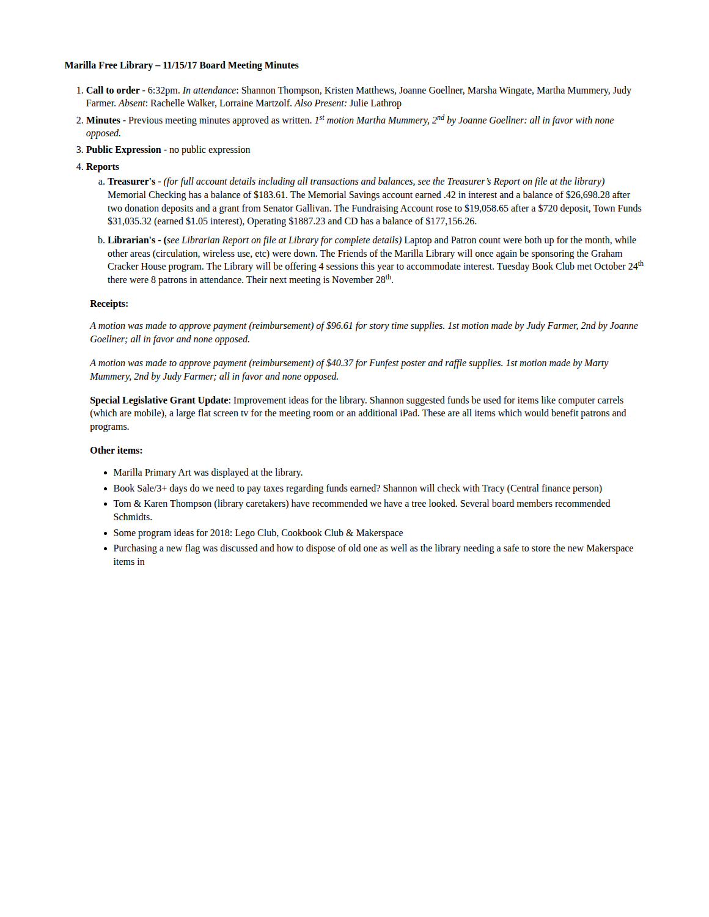Marilla Free Library – 11/15/17 Board Meeting Minutes
Call to order - 6:32pm. In attendance: Shannon Thompson, Kristen Matthews, Joanne Goellner, Marsha Wingate, Martha Mummery, Judy Farmer. Absent: Rachelle Walker, Lorraine Martzolf. Also Present: Julie Lathrop
Minutes - Previous meeting minutes approved as written. 1st motion Martha Mummery, 2nd by Joanne Goellner: all in favor with none opposed.
Public Expression - no public expression
Reports
Treasurer's - (for full account details including all transactions and balances, see the Treasurer’s Report on file at the library) Memorial Checking has a balance of $183.61. The Memorial Savings account earned .42 in interest and a balance of $26,698.28 after two donation deposits and a grant from Senator Gallivan. The Fundraising Account rose to $19,058.65 after a $720 deposit, Town Funds $31,035.32 (earned $1.05 interest), Operating $1887.23 and CD has a balance of $177,156.26.
Librarian's - (see Librarian Report on file at Library for complete details) Laptop and Patron count were both up for the month, while other areas (circulation, wireless use, etc) were down. The Friends of the Marilla Library will once again be sponsoring the Graham Cracker House program. The Library will be offering 4 sessions this year to accommodate interest. Tuesday Book Club met October 24th there were 8 patrons in attendance. Their next meeting is November 28th.
Receipts:
A motion was made to approve payment (reimbursement) of $96.61 for story time supplies. 1st motion made by Judy Farmer, 2nd by Joanne Goellner; all in favor and none opposed.
A motion was made to approve payment (reimbursement) of $40.37 for Funfest poster and raffle supplies. 1st motion made by Marty Mummery, 2nd by Judy Farmer; all in favor and none opposed.
Special Legislative Grant Update: Improvement ideas for the library. Shannon suggested funds be used for items like computer carrels (which are mobile), a large flat screen tv for the meeting room or an additional iPad. These are all items which would benefit patrons and programs.
Other items:
Marilla Primary Art was displayed at the library.
Book Sale/3+ days do we need to pay taxes regarding funds earned? Shannon will check with Tracy (Central finance person)
Tom & Karen Thompson (library caretakers) have recommended we have a tree looked. Several board members recommended Schmidts.
Some program ideas for 2018: Lego Club, Cookbook Club & Makerspace
Purchasing a new flag was discussed and how to dispose of old one as well as the library needing a safe to store the new Makerspace items in